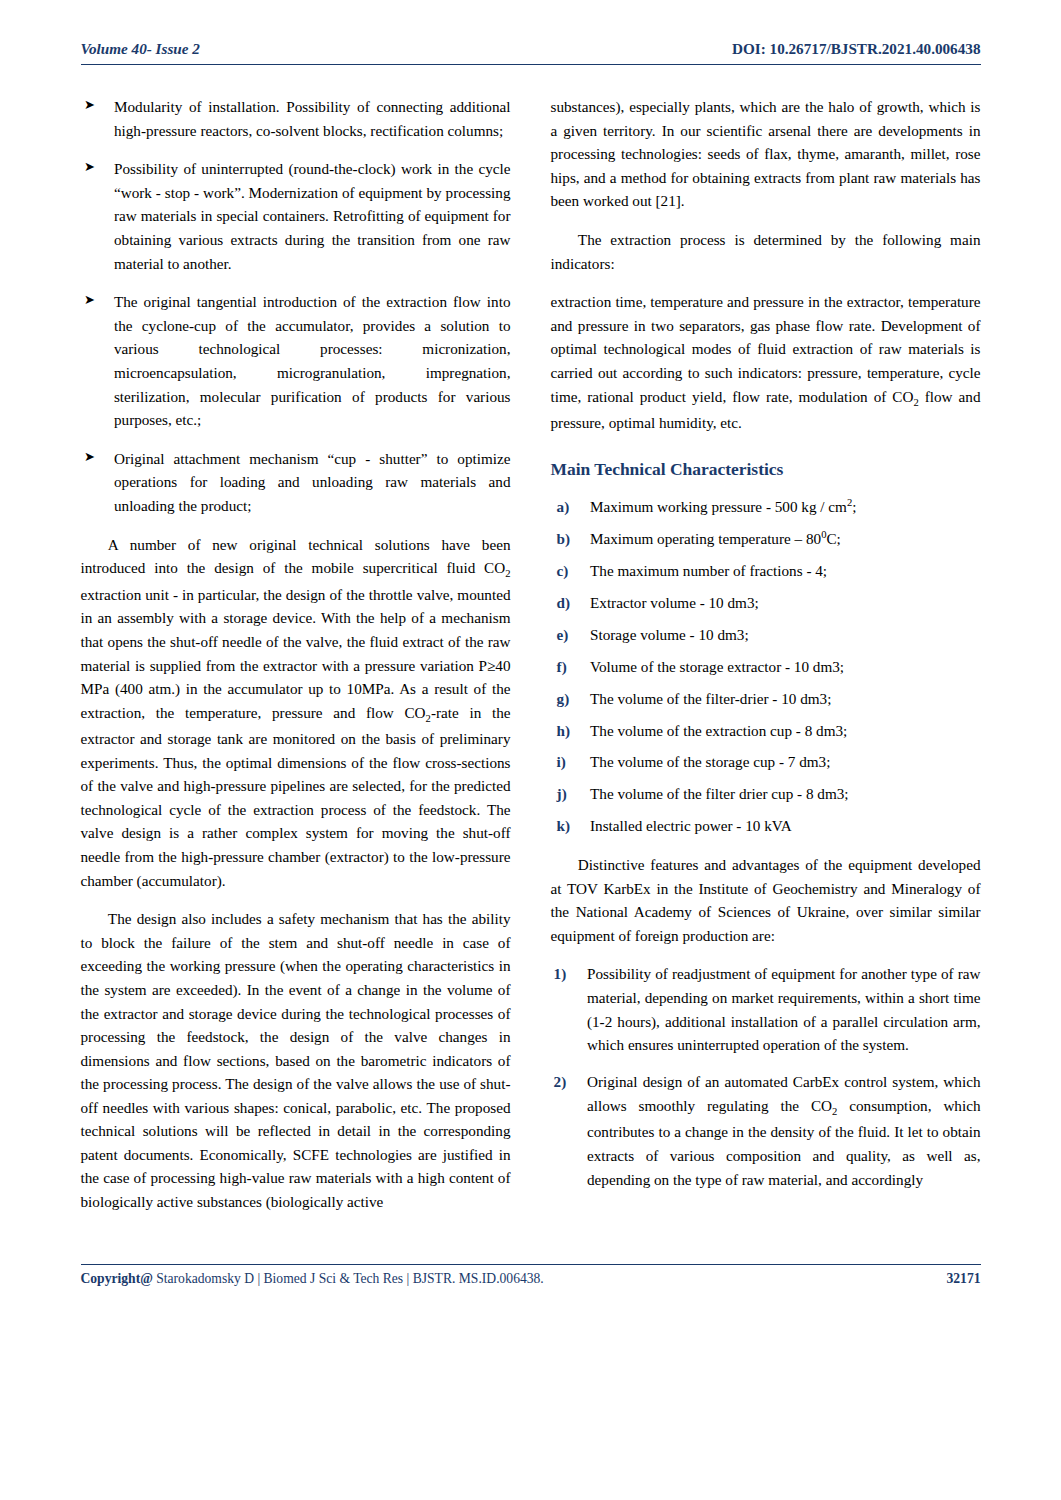Volume 40- Issue 2
DOI: 10.26717/BJSTR.2021.40.006438
Modularity of installation. Possibility of connecting additional high-pressure reactors, co-solvent blocks, rectification columns;
Possibility of uninterrupted (round-the-clock) work in the cycle “work - stop - work”. Modernization of equipment by processing raw materials in special containers. Retrofitting of equipment for obtaining various extracts during the transition from one raw material to another.
The original tangential introduction of the extraction flow into the cyclone-cup of the accumulator, provides a solution to various technological processes: micronization, microencapsulation, microgranulation, impregnation, sterilization, molecular purification of products for various purposes, etc.;
Original attachment mechanism “cup - shutter” to optimize operations for loading and unloading raw materials and unloading the product;
A number of new original technical solutions have been introduced into the design of the mobile supercritical fluid CO2 extraction unit - in particular, the design of the throttle valve, mounted in an assembly with a storage device. With the help of a mechanism that opens the shut-off needle of the valve, the fluid extract of the raw material is supplied from the extractor with a pressure variation P≥40 MPa (400 atm.) in the accumulator up to 10MPa. As a result of the extraction, the temperature, pressure and flow CO2-rate in the extractor and storage tank are monitored on the basis of preliminary experiments. Thus, the optimal dimensions of the flow cross-sections of the valve and high-pressure pipelines are selected, for the predicted technological cycle of the extraction process of the feedstock. The valve design is a rather complex system for moving the shut-off needle from the high-pressure chamber (extractor) to the low-pressure chamber (accumulator).
The design also includes a safety mechanism that has the ability to block the failure of the stem and shut-off needle in case of exceeding the working pressure (when the operating characteristics in the system are exceeded). In the event of a change in the volume of the extractor and storage device during the technological processes of processing the feedstock, the design of the valve changes in dimensions and flow sections, based on the barometric indicators of the processing process. The design of the valve allows the use of shut-off needles with various shapes: conical, parabolic, etc. The proposed technical solutions will be reflected in detail in the corresponding patent documents. Economically, SCFE technologies are justified in the case of processing high-value raw materials with a high content of biologically active substances (biologically active
substances), especially plants, which are the halo of growth, which is a given territory. In our scientific arsenal there are developments in processing technologies: seeds of flax, thyme, amaranth, millet, rose hips, and a method for obtaining extracts from plant raw materials has been worked out [21].
The extraction process is determined by the following main indicators:
extraction time, temperature and pressure in the extractor, temperature and pressure in two separators, gas phase flow rate. Development of optimal technological modes of fluid extraction of raw materials is carried out according to such indicators: pressure, temperature, cycle time, rational product yield, flow rate, modulation of CO2 flow and pressure, optimal humidity, etc.
Main Technical Characteristics
Maximum working pressure - 500 kg / cm2;
Maximum operating temperature – 800C;
The maximum number of fractions - 4;
Extractor volume - 10 dm3;
Storage volume - 10 dm3;
Volume of the storage extractor - 10 dm3;
The volume of the filter-drier - 10 dm3;
The volume of the extraction cup - 8 dm3;
The volume of the storage cup - 7 dm3;
The volume of the filter drier cup - 8 dm3;
Installed electric power - 10 kVA
Distinctive features and advantages of the equipment developed at TOV KarbEx in the Institute of Geochemistry and Mineralogy of the National Academy of Sciences of Ukraine, over similar similar equipment of foreign production are:
Possibility of readjustment of equipment for another type of raw material, depending on market requirements, within a short time (1-2 hours), additional installation of a parallel circulation arm, which ensures uninterrupted operation of the system.
Original design of an automated CarbEx control system, which allows smoothly regulating the CO2 consumption, which contributes to a change in the density of the fluid. It let to obtain extracts of various composition and quality, as well as, depending on the type of raw material, and accordingly
Copyright@ Starokadomsky D | Biomed J Sci & Tech Res | BJSTR. MS.ID.006438.
32171